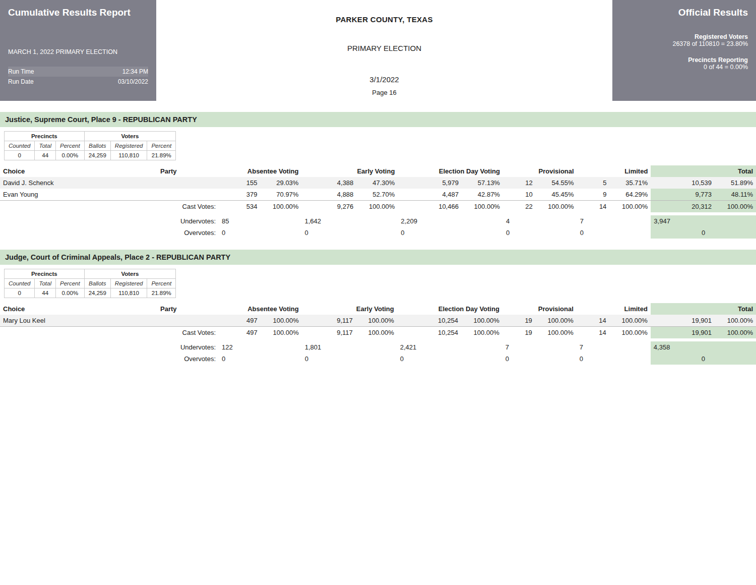Cumulative Results Report
MARCH 1, 2022 PRIMARY ELECTION
Run Time 12:34 PM
Run Date 03/10/2022
PARKER COUNTY, TEXAS
PRIMARY ELECTION
3/1/2022
Page 16
Official Results
Registered Voters
26378 of 110810 = 23.80%
Precincts Reporting
0 of 44 = 0.00%
Justice, Supreme Court, Place 9 - REPUBLICAN PARTY
| Precincts | Voters |
| --- | --- |
| Counted | Total | Percent | Ballots | Registered | Percent |
| 0 | 44 | 0.00% | 24,259 | 110,810 | 21.89% |
| Choice | Party | Absentee Voting | Early Voting | Election Day Voting | Provisional | Limited | Total |
| --- | --- | --- | --- | --- | --- | --- | --- |
| David J. Schenck | | 155 | 29.03% | 4,388 | 47.30% | 5,979 | 57.13% | 12 | 54.55% | 5 | 35.71% | 10,539 | 51.89% |
| Evan Young | | 379 | 70.97% | 4,888 | 52.70% | 4,487 | 42.87% | 10 | 45.45% | 9 | 64.29% | 9,773 | 48.11% |
| | Cast Votes: | 534 | 100.00% | 9,276 | 100.00% | 10,466 | 100.00% | 22 | 100.00% | 14 | 100.00% | 20,312 | 100.00% |
| | Undervotes: | 85 | 1,642 | 2,209 | 4 | 7 | 3,947 |
| | Overvotes: | 0 | 0 | 0 | 0 | 0 | 0 |
Judge, Court of Criminal Appeals, Place 2 - REPUBLICAN PARTY
| Precincts | Voters |
| --- | --- |
| Counted | Total | Percent | Ballots | Registered | Percent |
| 0 | 44 | 0.00% | 24,259 | 110,810 | 21.89% |
| Choice | Party | Absentee Voting | Early Voting | Election Day Voting | Provisional | Limited | Total |
| --- | --- | --- | --- | --- | --- | --- | --- |
| Mary Lou Keel | | 497 | 100.00% | 9,117 | 100.00% | 10,254 | 100.00% | 19 | 100.00% | 14 | 100.00% | 19,901 | 100.00% |
| | Cast Votes: | 497 | 100.00% | 9,117 | 100.00% | 10,254 | 100.00% | 19 | 100.00% | 14 | 100.00% | 19,901 | 100.00% |
| | Undervotes: | 122 | 1,801 | 2,421 | 7 | 7 | 4,358 |
| | Overvotes: | 0 | 0 | 0 | 0 | 0 | 0 |